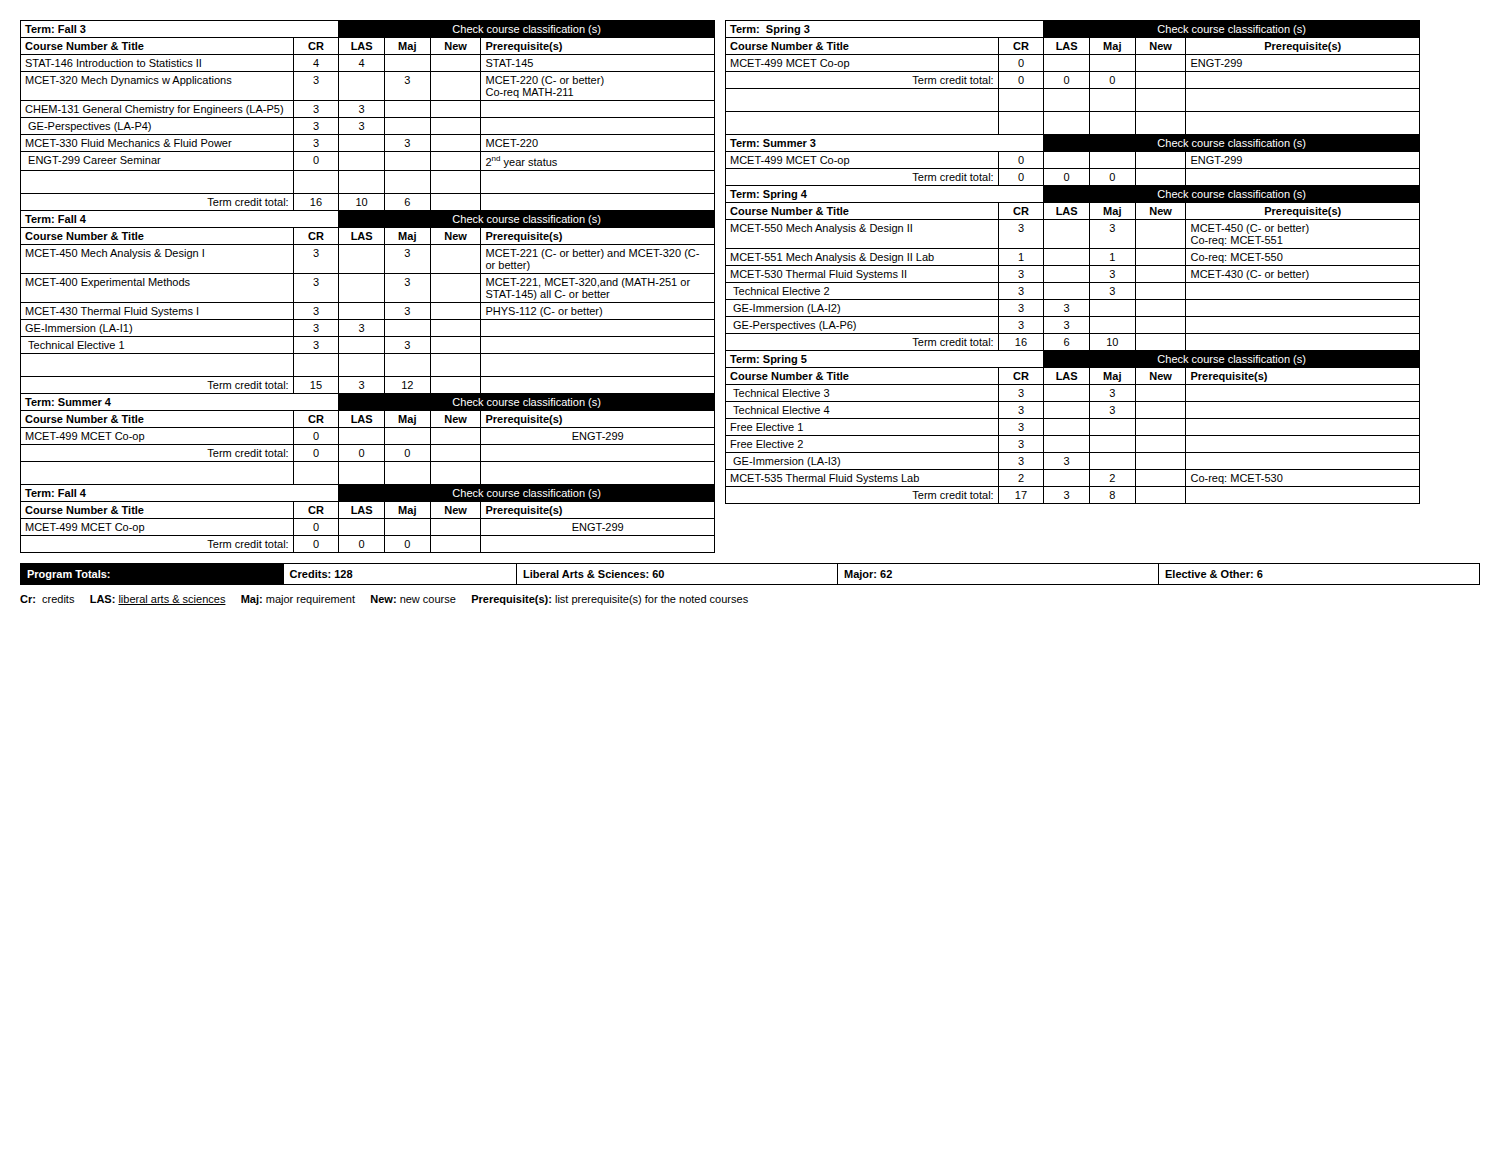| Term: Fall 3 | Check course classification (s) |
| Course Number & Title | CR | LAS | Maj | New | Prerequisite(s) |
| STAT-146 Introduction to Statistics II | 4 | 4 | | | STAT-145 |
| MCET-320 Mech Dynamics w Applications | 3 | | 3 | | MCET-220 (C- or better) Co-req MATH-211 |
| CHEM-131 General Chemistry for Engineers (LA-P5) | 3 | 3 | | | |
| GE-Perspectives (LA-P4) | 3 | 3 | | | |
| MCET-330 Fluid Mechanics & Fluid Power | 3 | | 3 | | MCET-220 |
| ENGT-299 Career Seminar | 0 | | | | 2 nd year status |
| Term credit total: | 16 | 10 | 6 | | |
| Term: Fall 4 | Check course classification (s) |
| Course Number & Title | CR | LAS | Maj | New | Prerequisite(s) |
| MCET-450 Mech Analysis & Design I | 3 | | 3 | | MCET-221 (C- or better) and MCET-320 (C- or better) |
| MCET-400 Experimental Methods | 3 | | 3 | | MCET-221, MCET-320,and (MATH-251 or STAT-145) all C- or better |
| MCET-430 Thermal Fluid Systems I | 3 | | 3 | | PHYS-112 (C- or better) |
| GE-Immersion (LA-I1) | 3 | 3 | | | |
| Technical Elective 1 | 3 | | 3 | | |
| Term credit total: | 15 | 3 | 12 | | |
| Term: Summer 4 | Check course classification (s) |
| Course Number & Title | CR | LAS | Maj | New | Prerequisite(s) |
| MCET-499 MCET Co-op | 0 | | | | ENGT-299 |
| Term credit total: | 0 | 0 | 0 | | |
| Term: Fall 4 | Check course classification (s) |
| Course Number & Title | CR | LAS | Maj | New | Prerequisite(s) |
| MCET-499 MCET Co-op | 0 | | | | ENGT-299 |
| Term credit total: | 0 | 0 | 0 | | |
| Term: Spring 3 | Check course classification (s) |
| Course Number & Title | CR | LAS | Maj | New | Prerequisite(s) |
| MCET-499 MCET Co-op | 0 | | | | ENGT-299 |
| Term credit total: | 0 | 0 | 0 | | |
| Term: Summer 3 | Check course classification (s) |
| MCET-499 MCET Co-op | 0 | | | | ENGT-299 |
| Term credit total: | 0 | 0 | 0 | | |
| Term: Spring 4 | Check course classification (s) |
| Course Number & Title | CR | LAS | Maj | New | Prerequisite(s) |
| MCET-550 Mech Analysis & Design II | 3 | | 3 | | MCET-450 (C- or better) Co-req: MCET-551 |
| MCET-551 Mech Analysis & Design II Lab | 1 | | 1 | | Co-req: MCET-550 |
| MCET-530 Thermal Fluid Systems II | 3 | | 3 | | MCET-430 (C- or better) |
| Technical Elective 2 | 3 | | 3 | | |
| GE-Immersion (LA-I2) | 3 | 3 | | | |
| GE-Perspectives (LA-P6) | 3 | 3 | | | |
| Term credit total: | 16 | 6 | 10 | | |
| Term: Spring 5 | Check course classification (s) |
| Course Number & Title | CR | LAS | Maj | New | Prerequisite(s) |
| Technical Elective 3 | 3 | | 3 | | |
| Technical Elective 4 | 3 | | 3 | | |
| Free Elective 1 | 3 | | | | |
| Free Elective 2 | 3 | | | | |
| GE-Immersion (LA-I3) | 3 | 3 | | | |
| MCET-535 Thermal Fluid Systems Lab | 2 | | 2 | | Co-req: MCET-530 |
| Term credit total: | 17 | 3 | 8 | | |
| Program Totals: | Credits: 128 | Liberal Arts & Sciences: 60 | Major: 62 | Elective & Other: 6 |
Cr: credits LAS: liberal arts & sciences Maj: major requirement New: new course Prerequisite(s): list prerequisite(s) for the noted courses